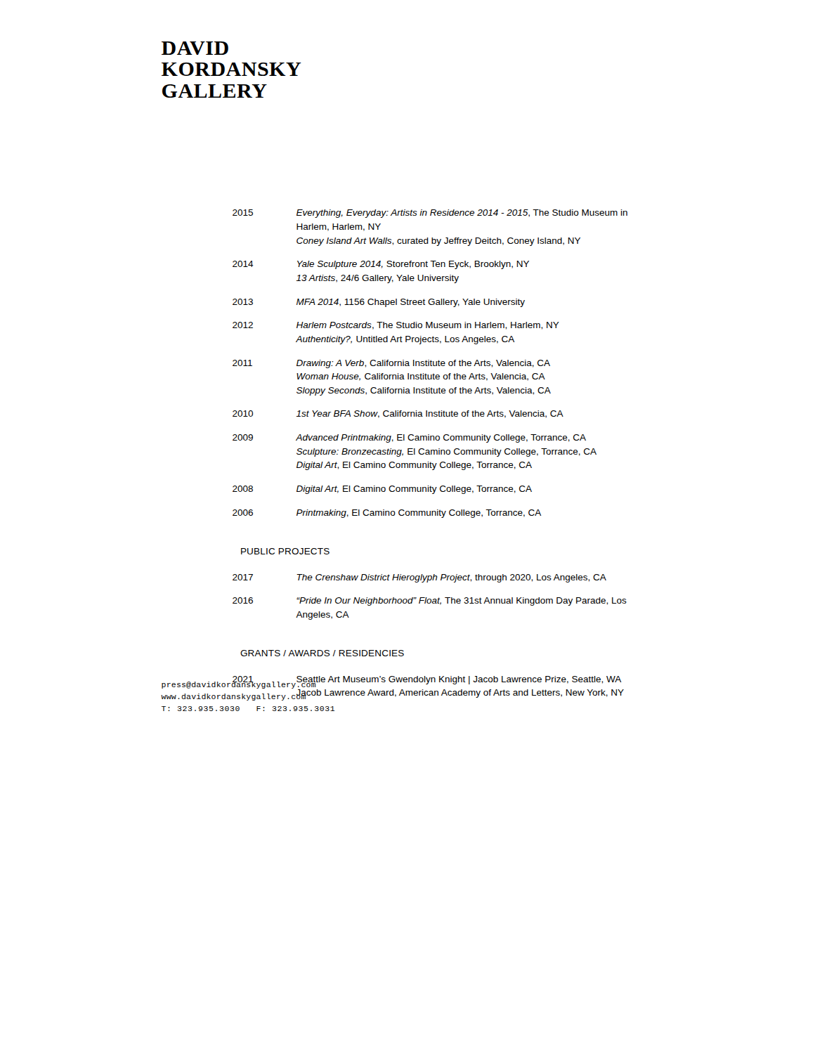DAVID
KORDANSKY
GALLERY
| 2015 | Everything, Everyday: Artists in Residence 2014 - 2015 , The Studio Museum in Harlem, Harlem, NY Coney Island Art Walls , curated by Jeffrey Deitch, Coney Island, NY |
| 2014 | Yale Sculpture 2014, Storefront Ten Eyck, Brooklyn, NY 13 Artists , 24/6 Gallery, Yale University |
| 2013 | MFA 2014 , 1156 Chapel Street Gallery, Yale University |
| 2012 | Harlem Postcards , The Studio Museum in Harlem, Harlem, NY Authenticity?, Untitled Art Projects, Los Angeles, CA |
| 2011 | Drawing: A Verb , California Institute of the Arts, Valencia, CA Woman House, California Institute of the Arts, Valencia, CA Sloppy Seconds , California Institute of the Arts, Valencia, CA |
| 2010 | 1st Year BFA Show , California Institute of the Arts, Valencia, CA |
| 2009 | Advanced Printmaking , El Camino Community College, Torrance, CA Sculpture: Bronzecasting, El Camino Community College, Torrance, CA Digital Art , El Camino Community College, Torrance, CA |
| 2008 | Digital Art, El Camino Community College, Torrance, CA |
| 2006 | Printmaking , El Camino Community College, Torrance, CA |
PUBLIC PROJECTS
| 2017 | The Crenshaw District Hieroglyph Project , through 2020, Los Angeles, CA |
| 2016 | “Pride In Our Neighborhood” Float, The 31st Annual Kingdom Day Parade, Los Angeles, CA |
GRANTS / AWARDS / RESIDENCIES
| 2021 | Seattle Art Museum’s Gwendolyn Knight / Jacob Lawrence Prize, Seattle, WA Jacob Lawrence Award, American Academy of Arts and Letters, New York, NY |
press@davidkordanskygallery.com
www.davidkordanskygallery.com
T: 323.935.3030 F: 323.935.3031